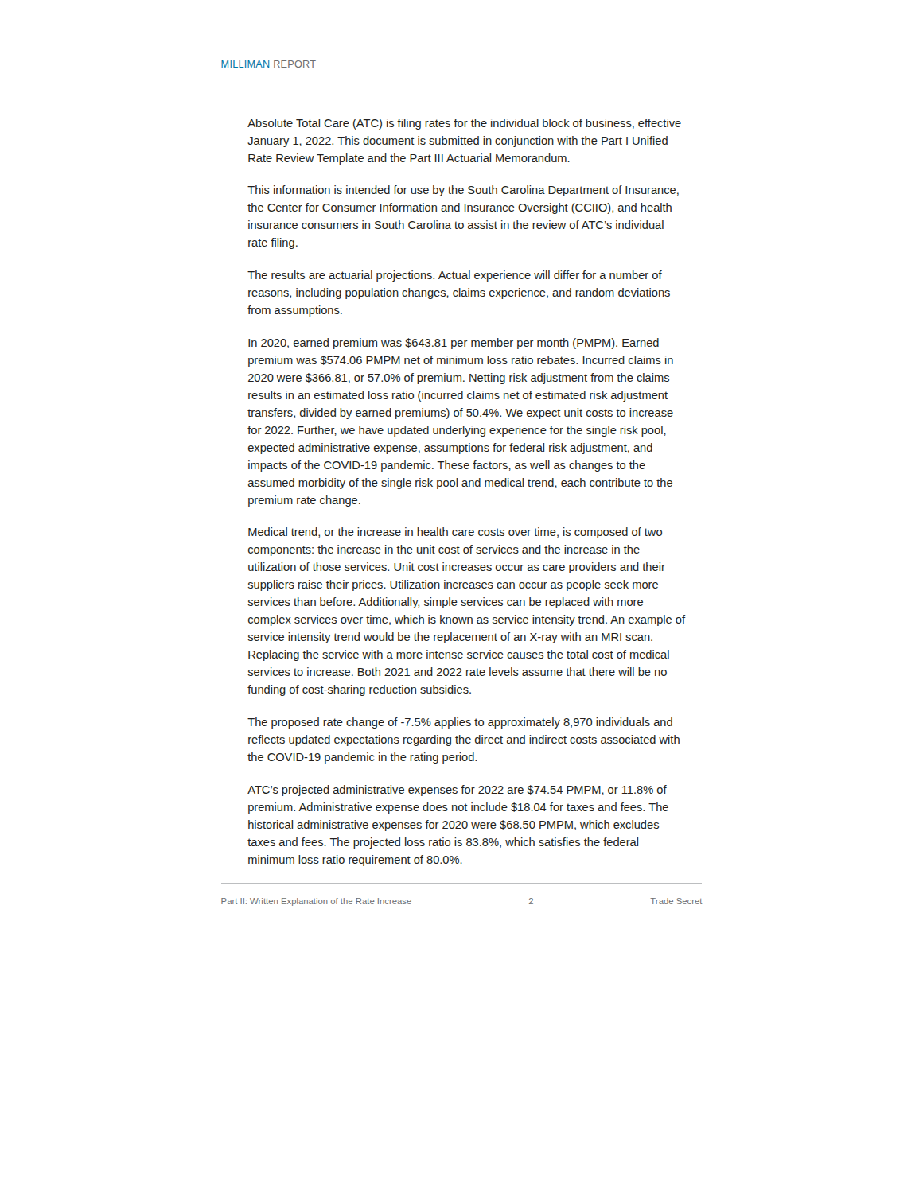MILLIMAN REPORT
Absolute Total Care (ATC) is filing rates for the individual block of business, effective January 1, 2022. This document is submitted in conjunction with the Part I Unified Rate Review Template and the Part III Actuarial Memorandum.
This information is intended for use by the South Carolina Department of Insurance, the Center for Consumer Information and Insurance Oversight (CCIIO), and health insurance consumers in South Carolina to assist in the review of ATC’s individual rate filing.
The results are actuarial projections. Actual experience will differ for a number of reasons, including population changes, claims experience, and random deviations from assumptions.
In 2020, earned premium was $643.81 per member per month (PMPM). Earned premium was $574.06 PMPM net of minimum loss ratio rebates. Incurred claims in 2020 were $366.81, or 57.0% of premium. Netting risk adjustment from the claims results in an estimated loss ratio (incurred claims net of estimated risk adjustment transfers, divided by earned premiums) of 50.4%. We expect unit costs to increase for 2022. Further, we have updated underlying experience for the single risk pool, expected administrative expense, assumptions for federal risk adjustment, and impacts of the COVID-19 pandemic. These factors, as well as changes to the assumed morbidity of the single risk pool and medical trend, each contribute to the premium rate change.
Medical trend, or the increase in health care costs over time, is composed of two components: the increase in the unit cost of services and the increase in the utilization of those services. Unit cost increases occur as care providers and their suppliers raise their prices. Utilization increases can occur as people seek more services than before. Additionally, simple services can be replaced with more complex services over time, which is known as service intensity trend. An example of service intensity trend would be the replacement of an X-ray with an MRI scan. Replacing the service with a more intense service causes the total cost of medical services to increase. Both 2021 and 2022 rate levels assume that there will be no funding of cost-sharing reduction subsidies.
The proposed rate change of -7.5% applies to approximately 8,970 individuals and reflects updated expectations regarding the direct and indirect costs associated with the COVID-19 pandemic in the rating period.
ATC’s projected administrative expenses for 2022 are $74.54 PMPM, or 11.8% of premium. Administrative expense does not include $18.04 for taxes and fees. The historical administrative expenses for 2020 were $68.50 PMPM, which excludes taxes and fees. The projected loss ratio is 83.8%, which satisfies the federal minimum loss ratio requirement of 80.0%.
Part II: Written Explanation of the Rate Increase
2
Trade Secret